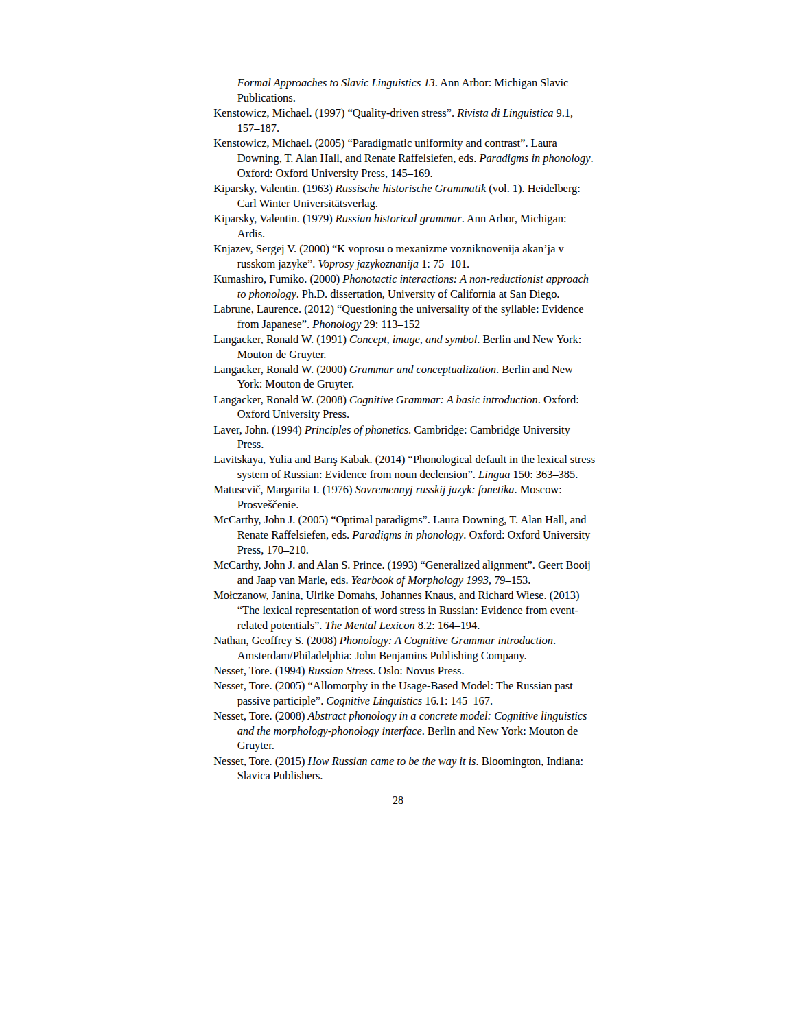Formal Approaches to Slavic Linguistics 13. Ann Arbor: Michigan Slavic Publications.
Kenstowicz, Michael. (1997) “Quality-driven stress”. Rivista di Linguistica 9.1, 157–187.
Kenstowicz, Michael. (2005) “Paradigmatic uniformity and contrast”. Laura Downing, T. Alan Hall, and Renate Raffelsiefen, eds. Paradigms in phonology. Oxford: Oxford University Press, 145–169.
Kiparsky, Valentin. (1963) Russische historische Grammatik (vol. 1). Heidelberg: Carl Winter Universitätsverlag.
Kiparsky, Valentin. (1979) Russian historical grammar. Ann Arbor, Michigan: Ardis.
Knjazev, Sergej V. (2000) “K voprosu o mexanizme vozniknovenija akan’ja v russkom jazyke”. Voprosy jazykoznanija 1: 75–101.
Kumashiro, Fumiko. (2000) Phonotactic interactions: A non-reductionist approach to phonology. Ph.D. dissertation, University of California at San Diego.
Labrune, Laurence. (2012) “Questioning the universality of the syllable: Evidence from Japanese”. Phonology 29: 113–152
Langacker, Ronald W. (1991) Concept, image, and symbol. Berlin and New York: Mouton de Gruyter.
Langacker, Ronald W. (2000) Grammar and conceptualization. Berlin and New York: Mouton de Gruyter.
Langacker, Ronald W. (2008) Cognitive Grammar: A basic introduction. Oxford: Oxford University Press.
Laver, John. (1994) Principles of phonetics. Cambridge: Cambridge University Press.
Lavitskaya, Yulia and Barış Kabak. (2014) “Phonological default in the lexical stress system of Russian: Evidence from noun declension”. Lingua 150: 363–385.
Matusevič, Margarita I. (1976) Sovremennyj russkij jazyk: fonetika. Moscow: Prosveščenie.
McCarthy, John J. (2005) “Optimal paradigms”. Laura Downing, T. Alan Hall, and Renate Raffelsiefen, eds. Paradigms in phonology. Oxford: Oxford University Press, 170–210.
McCarthy, John J. and Alan S. Prince. (1993) “Generalized alignment”. Geert Booij and Jaap van Marle, eds. Yearbook of Morphology 1993, 79–153.
Mołczanow, Janina, Ulrike Domahs, Johannes Knaus, and Richard Wiese. (2013) “The lexical representation of word stress in Russian: Evidence from event-related potentials”. The Mental Lexicon 8.2: 164–194.
Nathan, Geoffrey S. (2008) Phonology: A Cognitive Grammar introduction. Amsterdam/Philadelphia: John Benjamins Publishing Company.
Nesset, Tore. (1994) Russian Stress. Oslo: Novus Press.
Nesset, Tore. (2005) “Allomorphy in the Usage-Based Model: The Russian past passive participle”. Cognitive Linguistics 16.1: 145–167.
Nesset, Tore. (2008) Abstract phonology in a concrete model: Cognitive linguistics and the morphology-phonology interface. Berlin and New York: Mouton de Gruyter.
Nesset, Tore. (2015) How Russian came to be the way it is. Bloomington, Indiana: Slavica Publishers.
28